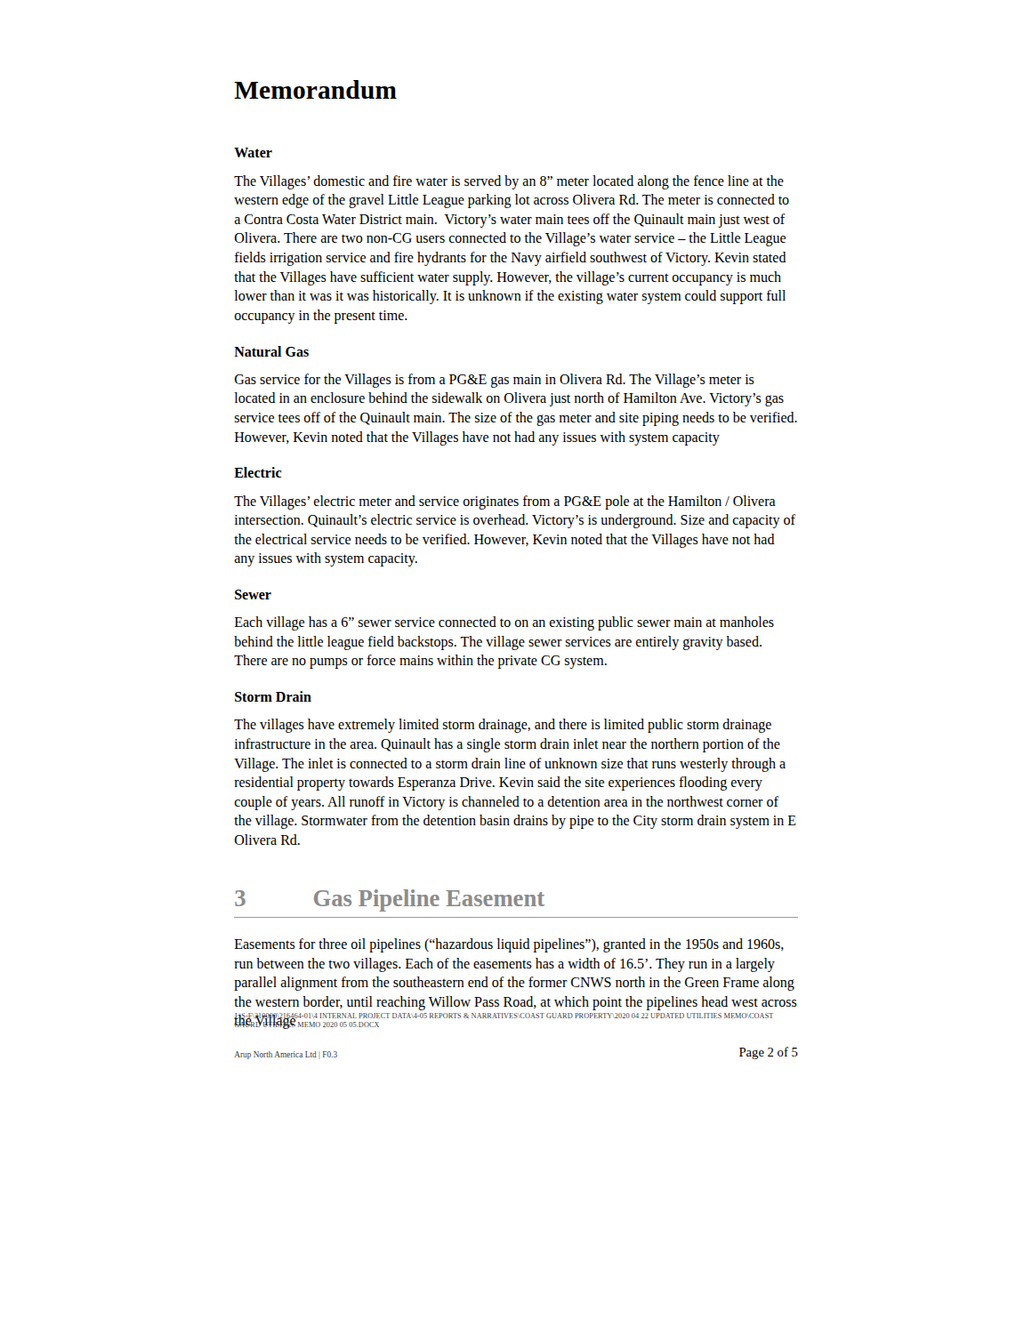Memorandum
Water
The Villages’ domestic and fire water is served by an 8” meter located along the fence line at the western edge of the gravel Little League parking lot across Olivera Rd. The meter is connected to a Contra Costa Water District main. Victory’s water main tees off the Quinault main just west of Olivera. There are two non-CG users connected to the Village’s water service – the Little League fields irrigation service and fire hydrants for the Navy airfield southwest of Victory. Kevin stated that the Villages have sufficient water supply. However, the village’s current occupancy is much lower than it was it was historically. It is unknown if the existing water system could support full occupancy in the present time.
Natural Gas
Gas service for the Villages is from a PG&E gas main in Olivera Rd. The Village’s meter is located in an enclosure behind the sidewalk on Olivera just north of Hamilton Ave. Victory’s gas service tees off of the Quinault main. The size of the gas meter and site piping needs to be verified. However, Kevin noted that the Villages have not had any issues with system capacity
Electric
The Villages’ electric meter and service originates from a PG&E pole at the Hamilton / Olivera intersection. Quinault’s electric service is overhead. Victory’s is underground. Size and capacity of the electrical service needs to be verified. However, Kevin noted that the Villages have not had any issues with system capacity.
Sewer
Each village has a 6” sewer service connected to on an existing public sewer main at manholes behind the little league field backstops. The village sewer services are entirely gravity based. There are no pumps or force mains within the private CG system.
Storm Drain
The villages have extremely limited storm drainage, and there is limited public storm drainage infrastructure in the area. Quinault has a single storm drain inlet near the northern portion of the Village. The inlet is connected to a storm drain line of unknown size that runs westerly through a residential property towards Esperanza Drive. Kevin said the site experiences flooding every couple of years. All runoff in Victory is channeled to a detention area in the northwest corner of the village. Stormwater from the detention basin drains by pipe to the City storm drain system in E Olivera Rd.
3 Gas Pipeline Easement
Easements for three oil pipelines (“hazardous liquid pipelines”), granted in the 1950s and 1960s, run between the two villages. Each of the easements has a width of 16.5’. They run in a largely parallel alignment from the southeastern end of the former CNWS north in the Green Frame along the western border, until reaching Willow Pass Road, at which point the pipelines head west across the Village
J:\S-F\210000\216464-01\4 INTERNAL PROJECT DATA\4-05 REPORTS & NARRATIVES\COAST GUARD PROPERTY\2020 04 22 UPDATED UTILITIES MEMO\COAST GAURD UTILITES MEMO 2020 05 05.DOCX
Arup North America Ltd | F0.3
Page 2 of 5